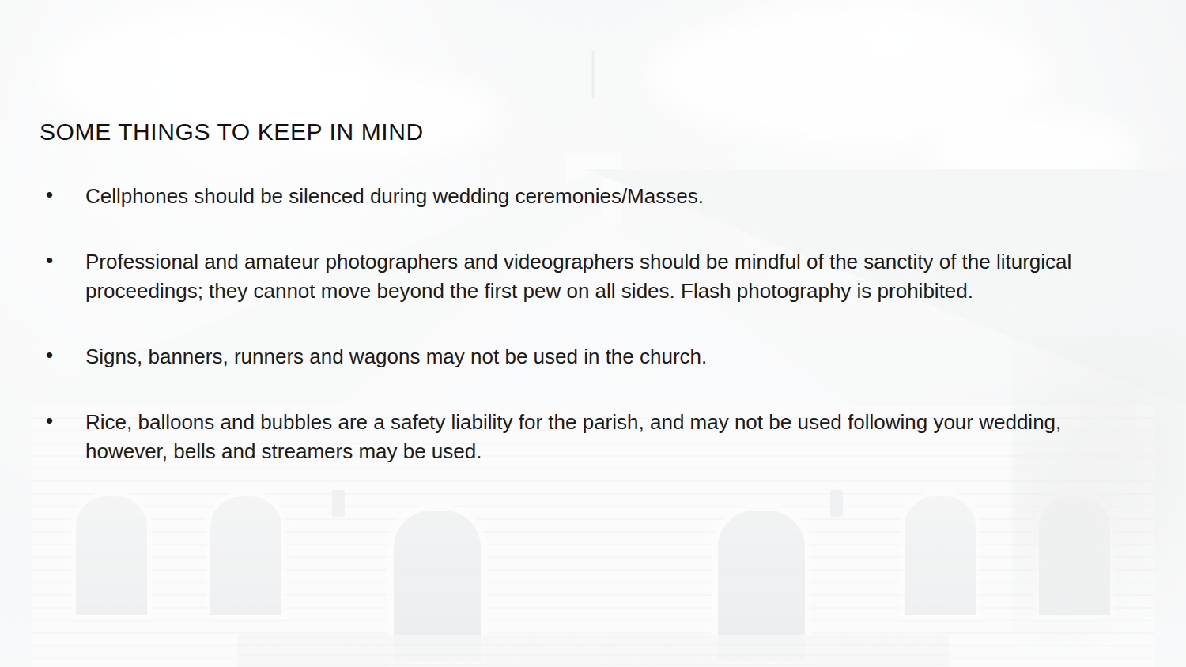SOME THINGS TO KEEP IN MIND
Cellphones should be silenced during wedding ceremonies/Masses.
Professional and amateur photographers and videographers should be mindful of the sanctity of the liturgical proceedings; they cannot move beyond the first pew on all sides. Flash photography is prohibited.
Signs, banners, runners and wagons may not be used in the church.
Rice, balloons and bubbles are a safety liability for the parish, and may not be used following your wedding, however, bells and streamers may be used.